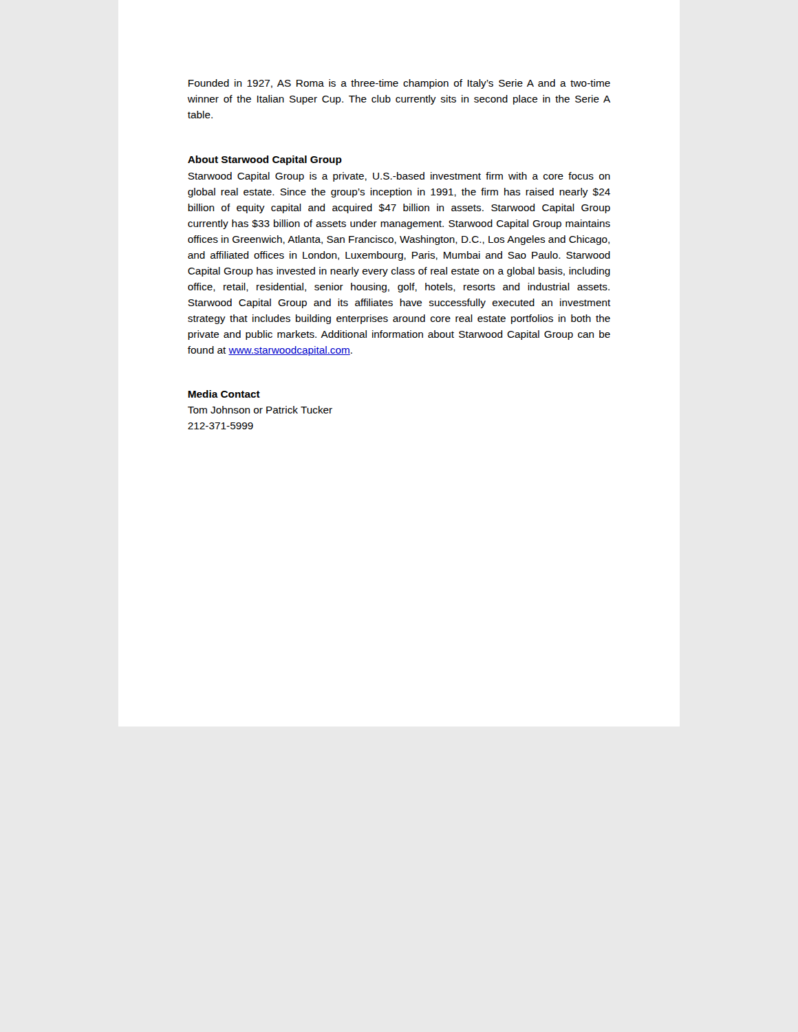Founded in 1927, AS Roma is a three-time champion of Italy’s Serie A and a two-time winner of the Italian Super Cup. The club currently sits in second place in the Serie A table.
About Starwood Capital Group
Starwood Capital Group is a private, U.S.-based investment firm with a core focus on global real estate. Since the group’s inception in 1991, the firm has raised nearly $24 billion of equity capital and acquired $47 billion in assets. Starwood Capital Group currently has $33 billion of assets under management. Starwood Capital Group maintains offices in Greenwich, Atlanta, San Francisco, Washington, D.C., Los Angeles and Chicago, and affiliated offices in London, Luxembourg, Paris, Mumbai and Sao Paulo. Starwood Capital Group has invested in nearly every class of real estate on a global basis, including office, retail, residential, senior housing, golf, hotels, resorts and industrial assets. Starwood Capital Group and its affiliates have successfully executed an investment strategy that includes building enterprises around core real estate portfolios in both the private and public markets. Additional information about Starwood Capital Group can be found at www.starwoodcapital.com.
Media Contact
Tom Johnson or Patrick Tucker
212-371-5999